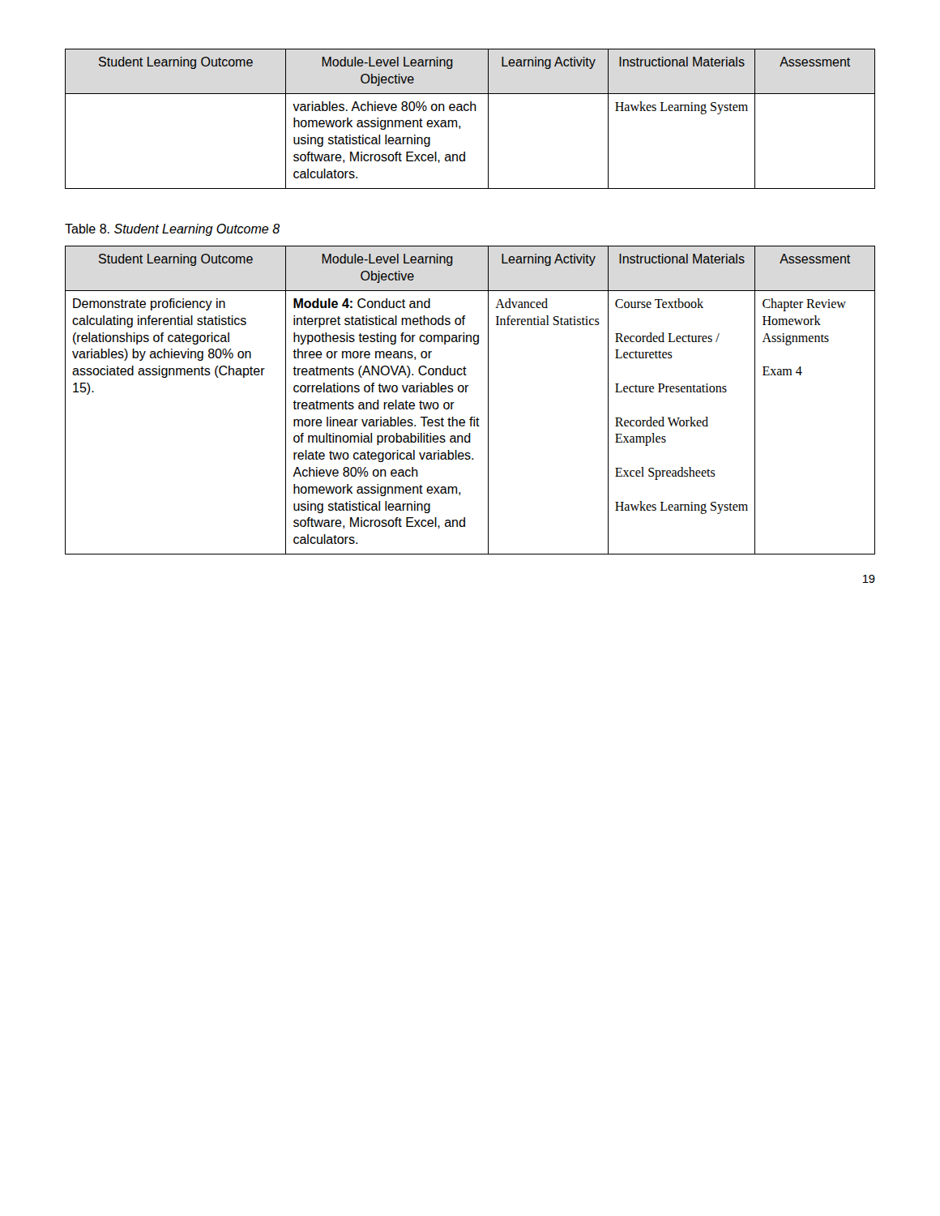| Student Learning Outcome | Module-Level Learning Objective | Learning Activity | Instructional Materials | Assessment |
| --- | --- | --- | --- | --- |
| | variables. Achieve 80% on each homework assignment exam, using statistical learning software, Microsoft Excel, and calculators. | | Hawkes Learning System | |
Table 8. Student Learning Outcome 8
| Student Learning Outcome | Module-Level Learning Objective | Learning Activity | Instructional Materials | Assessment |
| --- | --- | --- | --- | --- |
| Demonstrate proficiency in calculating inferential statistics (relationships of categorical variables) by achieving 80% on associated assignments (Chapter 15). | Module 4: Conduct and interpret statistical methods of hypothesis testing for comparing three or more means, or treatments (ANOVA). Conduct correlations of two variables or treatments and relate two or more linear variables. Test the fit of multinomial probabilities and relate two categorical variables. Achieve 80% on each homework assignment exam, using statistical learning software, Microsoft Excel, and calculators. | Advanced Inferential Statistics | Course Textbook Recorded Lectures / Lecturettes Lecture Presentations Recorded Worked Examples Excel Spreadsheets Hawkes Learning System | Chapter Review Homework Assignments Exam 4 |
19